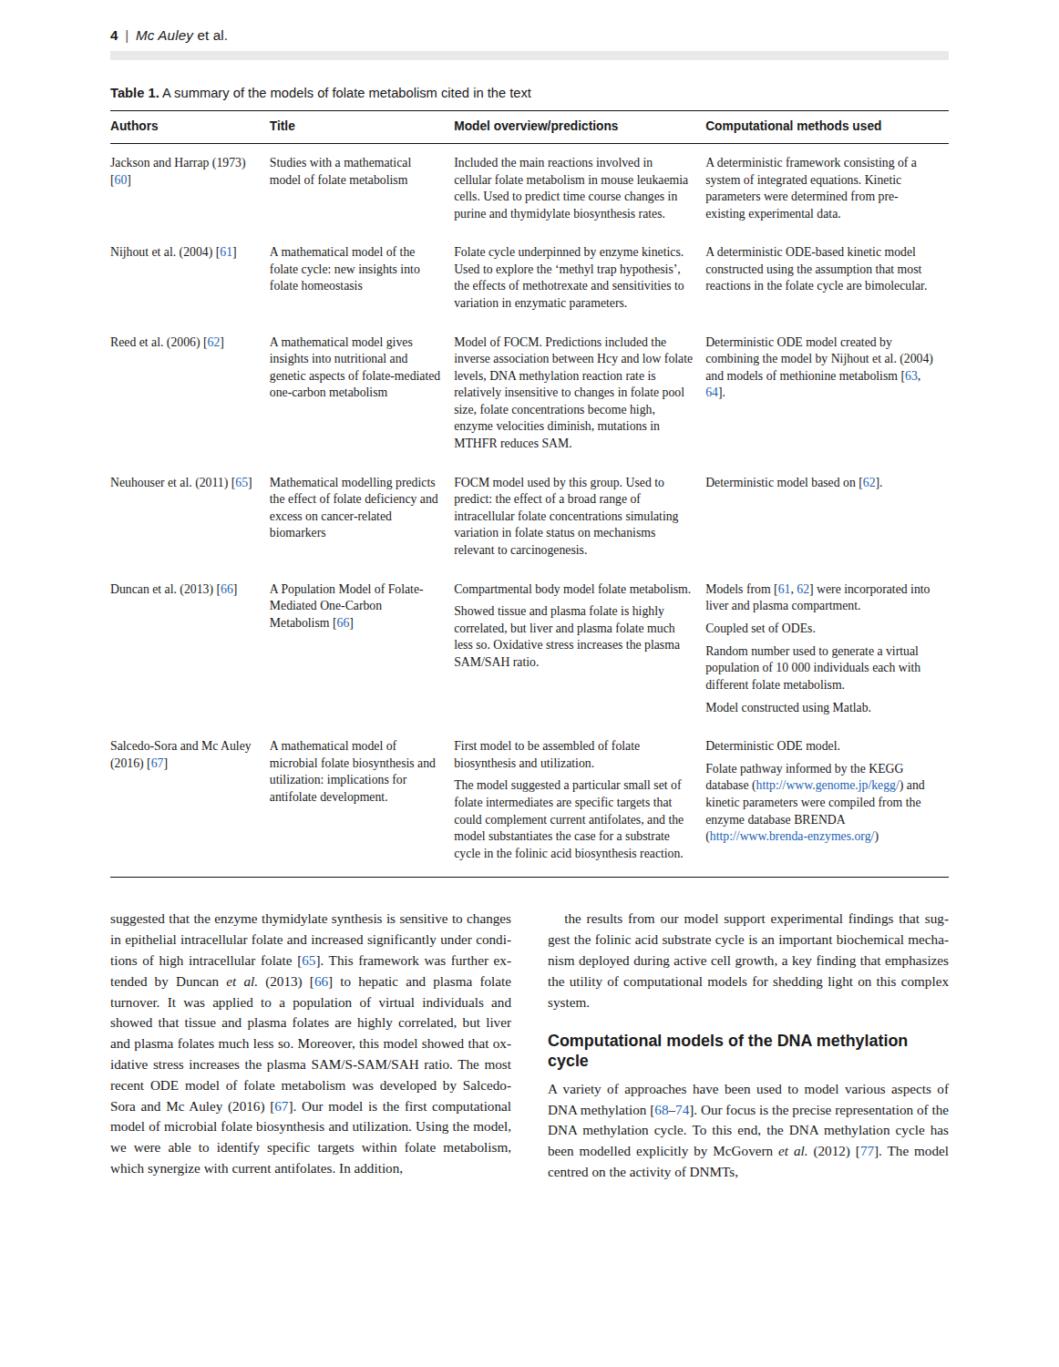4|Mc Auley et al.
Table 1. A summary of the models of folate metabolism cited in the text
| Authors | Title | Model overview/predictions | Computational methods used |
| --- | --- | --- | --- |
| Jackson and Harrap (1973) [ 60 ] | Studies with a mathematical model of folate metabolism | Included the main reactions involved in cellular folate metabolism in mouse leukaemia cells. Used to predict time course changes in purine and thymidylate biosynthesis rates. | A deterministic framework consisting of a system of integrated equations. Kinetic parameters were determined from pre-existing experimental data. |
| Nijhout et al. (2004) [ 61 ] | A mathematical model of the folate cycle: new insights into folate homeostasis | Folate cycle underpinned by enzyme kinetics. Used to explore the ‘methyl trap hypothesis’, the effects of methotrexate and sensitivities to variation in enzymatic parameters. | A deterministic ODE-based kinetic model constructed using the assumption that most reactions in the folate cycle are bimolecular. |
| Reed et al. (2006) [ 62 ] | A mathematical model gives insights into nutritional and genetic aspects of folate-mediated one-carbon metabolism | Model of FOCM. Predictions included the inverse association between Hcy and low folate levels, DNA methylation reaction rate is relatively insensitive to changes in folate pool size, folate concentrations become high, enzyme velocities diminish, mutations in MTHFR reduces SAM. | Deterministic ODE model created by combining the model by Nijhout et al. (2004) and models of methionine metabolism [ 63 , 64 ]. |
| Neuhouser et al. (2011) [ 65 ] | Mathematical modelling predicts the effect of folate deficiency and excess on cancer-related biomarkers | FOCM model used by this group. Used to predict: the effect of a broad range of intracellular folate concentrations simulating variation in folate status on mechanisms relevant to carcinogenesis. | Deterministic model based on [ 62 ]. |
| Duncan et al. (2013) [ 66 ] | A Population Model of Folate-Mediated One-Carbon Metabolism [ 66 ] | Compartmental body model folate metabolism. Showed tissue and plasma folate is highly correlated, but liver and plasma folate much less so. Oxidative stress increases the plasma SAM/SAH ratio. | Models from [ 61 , 62 ] were incorporated into liver and plasma compartment. Coupled set of ODEs. Random number used to generate a virtual population of 10 000 individuals each with different folate metabolism. Model constructed using Matlab. |
| Salcedo-Sora and Mc Auley (2016) [ 67 ] | A mathematical model of microbial folate biosynthesis and utilization: implications for antifolate development. | First model to be assembled of folate biosynthesis and utilization. The model suggested a particular small set of folate intermediates are specific targets that could complement current antifolates, and the model substantiates the case for a substrate cycle in the folinic acid biosynthesis reaction. | Deterministic ODE model. Folate pathway informed by the KEGG database ( http://www.genome.jp/kegg/ ) and kinetic parameters were compiled from the enzyme database BRENDA ( http://www.brenda-enzymes.org/ ) |
suggested that the enzyme thymidylate synthesis is sensitive to changes in epithelial intracellular folate and increased significantly under conditions of high intracellular folate [65]. This framework was further extended by Duncan et al. (2013) [66] to hepatic and plasma folate turnover. It was applied to a population of virtual individuals and showed that tissue and plasma folates are highly correlated, but liver and plasma folates much less so. Moreover, this model showed that oxidative stress increases the plasma SAM/S-SAM/SAH ratio. The most recent ODE model of folate metabolism was developed by Salcedo-Sora and Mc Auley (2016) [67]. Our model is the first computational model of microbial folate biosynthesis and utilization. Using the model, we were able to identify specific targets within folate metabolism, which synergize with current antifolates. In addition,
the results from our model support experimental findings that suggest the folinic acid substrate cycle is an important biochemical mechanism deployed during active cell growth, a key finding that emphasizes the utility of computational models for shedding light on this complex system.
Computational models of the DNA methylation cycle
A variety of approaches have been used to model various aspects of DNA methylation [68–74]. Our focus is the precise representation of the DNA methylation cycle. To this end, the DNA methylation cycle has been modelled explicitly by McGovern et al. (2012) [77]. The model centred on the activity of DNMTs,